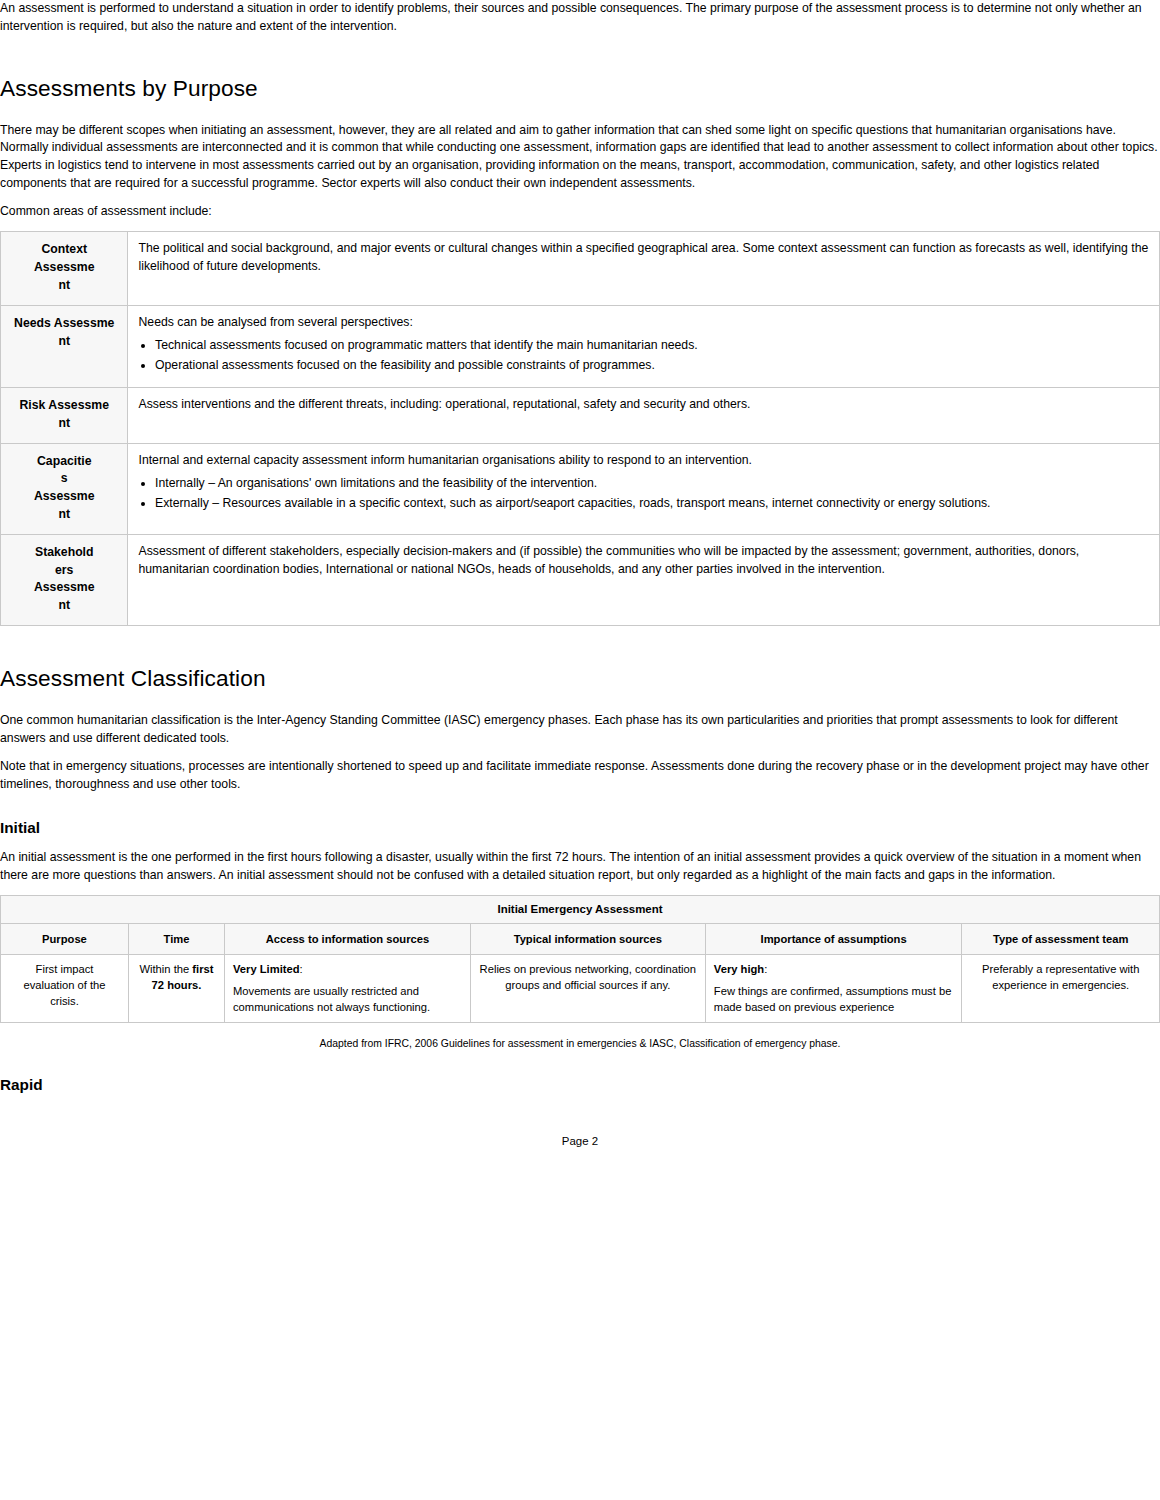An assessment is performed to understand a situation in order to identify problems, their sources and possible consequences. The primary purpose of the assessment process is to determine not only whether an intervention is required, but also the nature and extent of the intervention.
Assessments by Purpose
There may be different scopes when initiating an assessment, however, they are all related and aim to gather information that can shed some light on specific questions that humanitarian organisations have. Normally individual assessments are interconnected and it is common that while conducting one assessment, information gaps are identified that lead to another assessment to collect information about other topics. Experts in logistics tend to intervene in most assessments carried out by an organisation, providing information on the means, transport, accommodation, communication, safety, and other logistics related components that are required for a successful programme. Sector experts will also conduct their own independent assessments.
Common areas of assessment include:
| Context Assessme nt | The political and social background, and major events or cultural changes within a specified geographical area. Some context assessment can function as forecasts as well, identifying the likelihood of future developments. |
| Needs Assessme nt | Needs can be analysed from several perspectives: Technical assessments focused on programmatic matters that identify the main humanitarian needs. Operational assessments focused on the feasibility and possible constraints of programmes. |
| Risk Assessme nt | Assess interventions and the different threats, including: operational, reputational, safety and security and others. |
| Capacitie s Assessme nt | Internal and external capacity assessment inform humanitarian organisations ability to respond to an intervention. Internally – An organisations' own limitations and the feasibility of the intervention. Externally – Resources available in a specific context, such as airport/seaport capacities, roads, transport means, internet connectivity or energy solutions. |
| Stakehold ers Assessme nt | Assessment of different stakeholders, especially decision-makers and (if possible) the communities who will be impacted by the assessment; government, authorities, donors, humanitarian coordination bodies, International or national NGOs, heads of households, and any other parties involved in the intervention. |
Assessment Classification
One common humanitarian classification is the Inter-Agency Standing Committee (IASC) emergency phases. Each phase has its own particularities and priorities that prompt assessments to look for different answers and use different dedicated tools.
Note that in emergency situations, processes are intentionally shortened to speed up and facilitate immediate response. Assessments done during the recovery phase or in the development project may have other timelines, thoroughness and use other tools.
Initial
An initial assessment is the one performed in the first hours following a disaster, usually within the first 72 hours. The intention of an initial assessment provides a quick overview of the situation in a moment when there are more questions than answers. An initial assessment should not be confused with a detailed situation report, but only regarded as a highlight of the main facts and gaps in the information.
Initial Emergency Assessment
| Purpose | Time | Access to information sources | Typical information sources | Importance of assumptions | Type of assessment team |
| --- | --- | --- | --- | --- | --- |
| First impact evaluation of the crisis. | Within the first 72 hours. | Very Limited : Movements are usually restricted and communications not always functioning. | Relies on previous networking, coordination groups and official sources if any. | Very high : Few things are confirmed, assumptions must be made based on previous experience | Preferably a representative with experience in emergencies. |
Adapted from IFRC, 2006 Guidelines for assessment in emergencies & IASC, Classification of emergency phase.
Rapid
Page 2